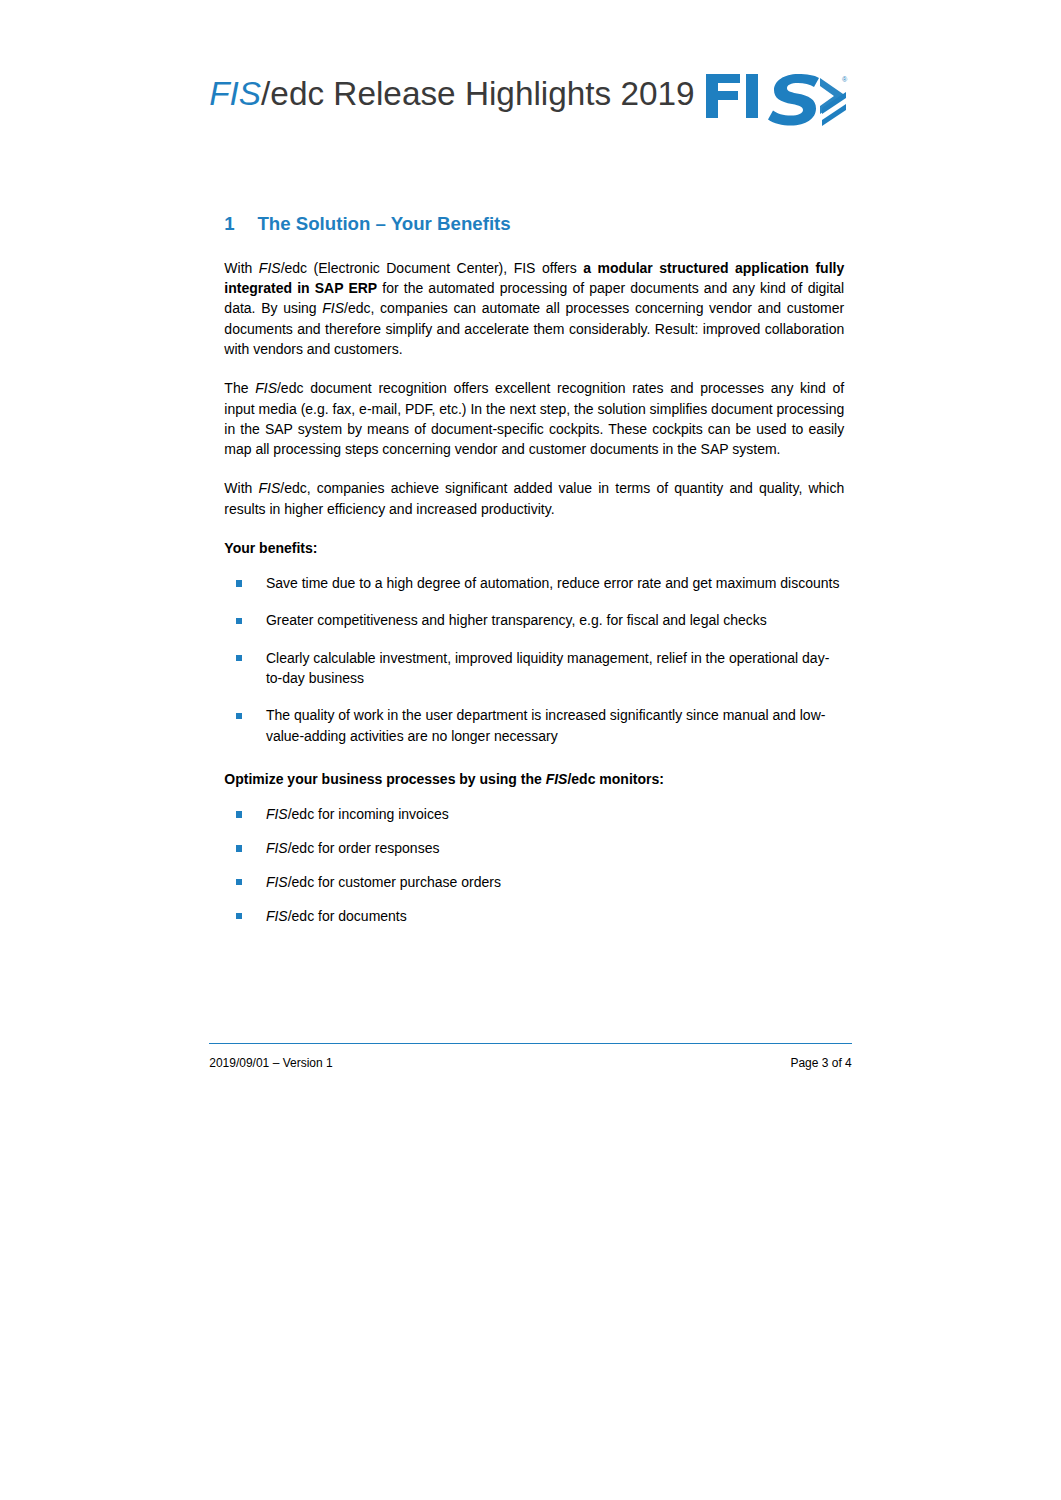FIS/edc Release Highlights 2019
®
1 The Solution – Your Benefits
With FIS/edc (Electronic Document Center), FIS offers a modular structured application fully integrated in SAP ERP for the automated processing of paper documents and any kind of digital data. By using FIS/edc, companies can automate all processes concerning vendor and customer documents and therefore simplify and accelerate them considerably. Result: improved collaboration with vendors and customers.
The FIS/edc document recognition offers excellent recognition rates and processes any kind of input media (e.g. fax, e-mail, PDF, etc.) In the next step, the solution simplifies document processing in the SAP system by means of document-specific cockpits. These cockpits can be used to easily map all processing steps concerning vendor and customer documents in the SAP system.
With FIS/edc, companies achieve significant added value in terms of quantity and quality, which results in higher efficiency and increased productivity.
Your benefits:
Save time due to a high degree of automation, reduce error rate and get maximum discounts
Greater competitiveness and higher transparency, e.g. for fiscal and legal checks
Clearly calculable investment, improved liquidity management, relief in the operational day-to-day business
The quality of work in the user department is increased significantly since manual and low-value-adding activities are no longer necessary
Optimize your business processes by using the FIS/edc monitors:
FIS/edc for incoming invoices
FIS/edc for order responses
FIS/edc for customer purchase orders
FIS/edc for documents
2019/09/01 – Version 1 Page 3 of 4